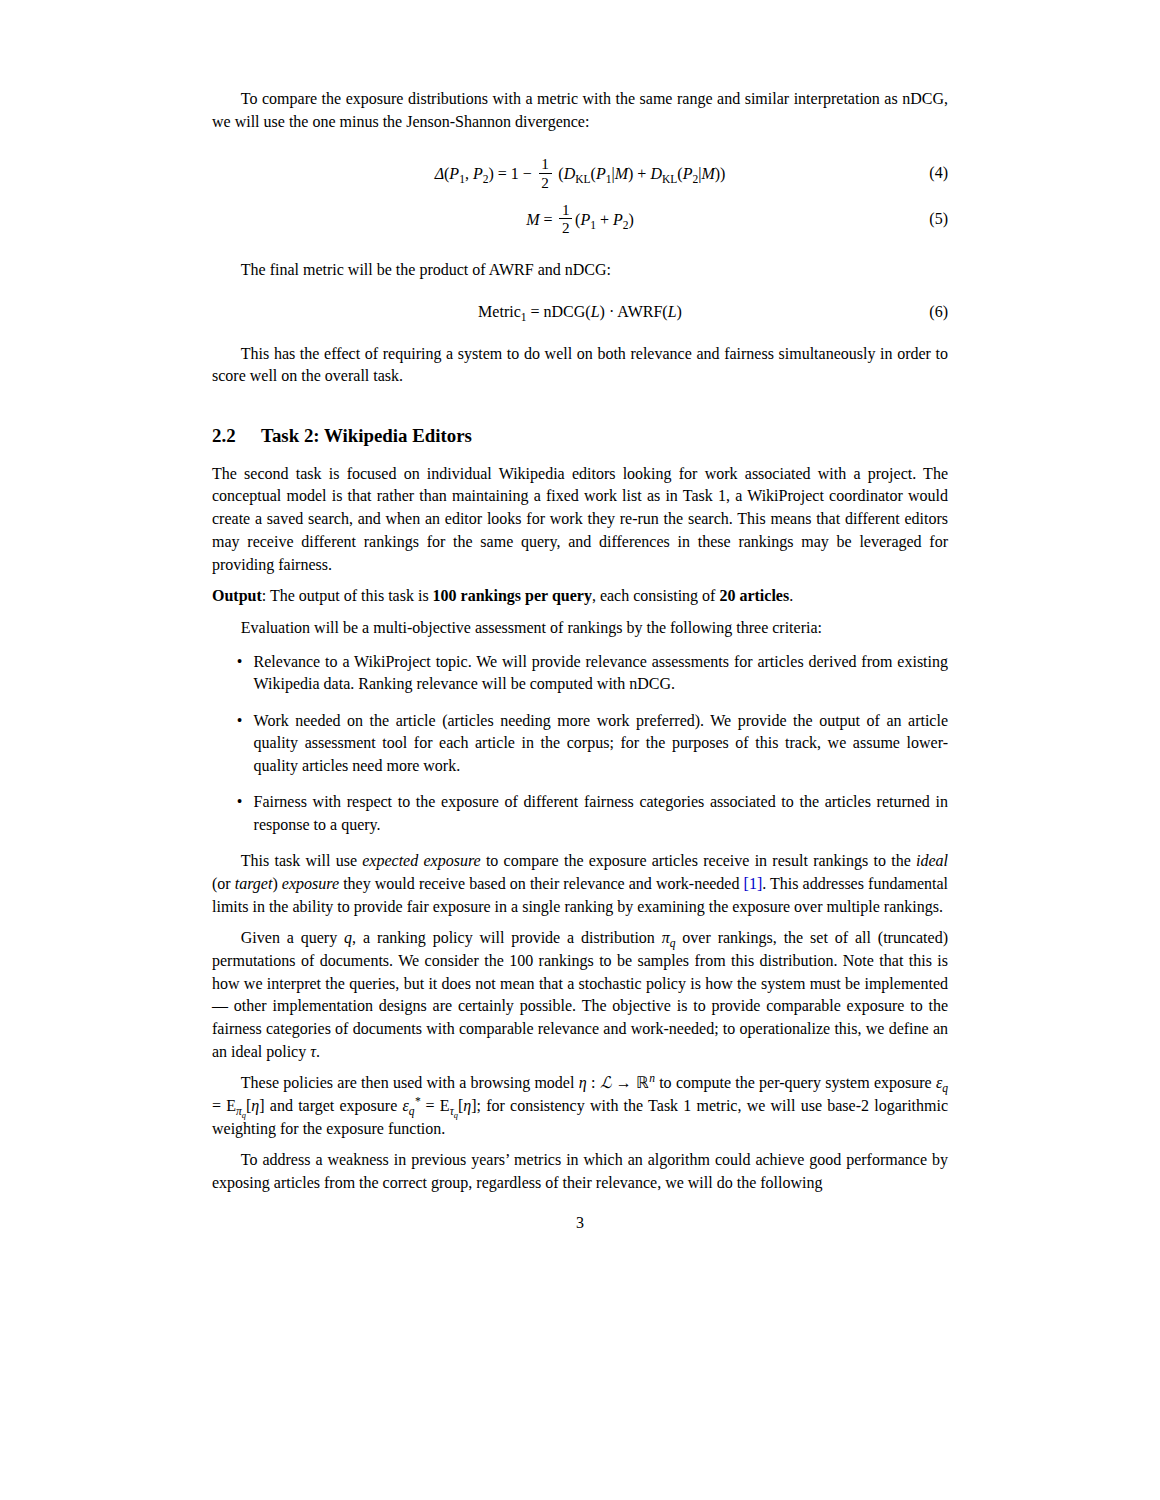To compare the exposure distributions with a metric with the same range and similar interpretation as nDCG, we will use the one minus the Jenson-Shannon divergence:
Δ(P1, P2) = 1 − 12 (DKL(P1|M) + DKL(P2|M))
(4)
M = 12(P1 + P2)
(5)
The final metric will be the product of AWRF and nDCG:
Metric1 = nDCG(L) · AWRF(L)
(6)
This has the effect of requiring a system to do well on both relevance and fairness simultaneously in order to score well on the overall task.
2.2 Task 2: Wikipedia Editors
The second task is focused on individual Wikipedia editors looking for work associated with a project. The conceptual model is that rather than maintaining a fixed work list as in Task 1, a WikiProject coordinator would create a saved search, and when an editor looks for work they re-run the search. This means that different editors may receive different rankings for the same query, and differences in these rankings may be leveraged for providing fairness.
Output: The output of this task is 100 rankings per query, each consisting of 20 articles.
Evaluation will be a multi-objective assessment of rankings by the following three criteria:
Relevance to a WikiProject topic. We will provide relevance assessments for articles derived from existing Wikipedia data. Ranking relevance will be computed with nDCG.
Work needed on the article (articles needing more work preferred). We provide the output of an article quality assessment tool for each article in the corpus; for the purposes of this track, we assume lower-quality articles need more work.
Fairness with respect to the exposure of different fairness categories associated to the articles returned in response to a query.
This task will use expected exposure to compare the exposure articles receive in result rankings to the ideal (or target) exposure they would receive based on their relevance and work-needed [1]. This addresses fundamental limits in the ability to provide fair exposure in a single ranking by examining the exposure over multiple rankings.
Given a query q, a ranking policy will provide a distribution πq over rankings, the set of all (truncated) permutations of documents. We consider the 100 rankings to be samples from this distribution. Note that this is how we interpret the queries, but it does not mean that a stochastic policy is how the system must be implemented — other implementation designs are certainly possible. The objective is to provide comparable exposure to the fairness categories of documents with comparable relevance and work-needed; to operationalize this, we define an an ideal policy τ.
These policies are then used with a browsing model η : ℒ → ℝn to compute the per-query system exposure εq = Eπq[η] and target exposure εq* = Eτq[η]; for consistency with the Task 1 metric, we will use base-2 logarithmic weighting for the exposure function.
To address a weakness in previous years’ metrics in which an algorithm could achieve good performance by exposing articles from the correct group, regardless of their relevance, we will do the following
3